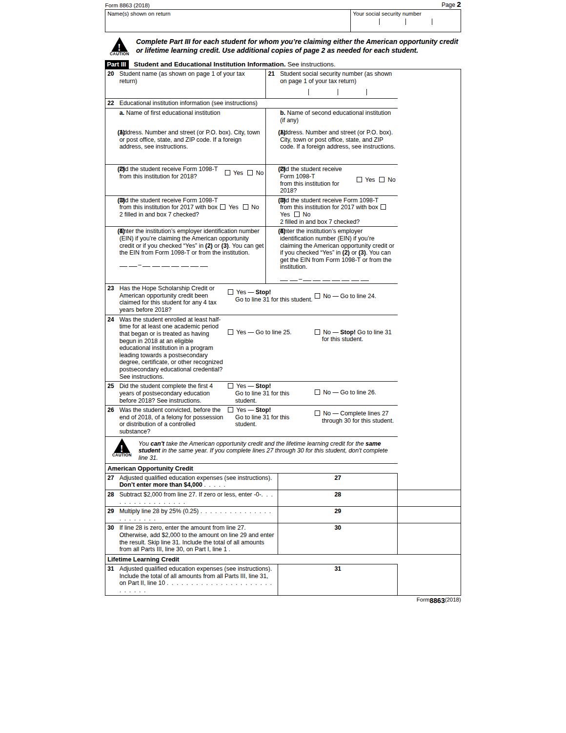Form 8863 (2018)
Page 2
| Name(s) shown on return | Your social security number |
!
CAUTION
Complete Part III for each student for whom you’re claiming either the American opportunity credit or lifetime learning credit. Use additional copies of page 2 as needed for each student.
Part III
Student and Educational Institution Information. See instructions.
| 20 | Student name (as shown on page 1 of your tax return) | 21 | Student social security number (as shown on page 1 of your tax return) |
| 22 | Educational institution information (see instructions) |
| | a. Name of first educational institution | | b. Name of second educational institution (if any) |
| | (1) Address. Number and street (or P.O. box). City, town or post office, state, and ZIP code. If a foreign address, see instructions. | | (1) Address. Number and street (or P.O. box). City, town or post office, state, and ZIP code. If a foreign address, see instructions. |
| | (2) Did the student receive Form 1098-T from this institution for 2018? Yes No | | (2) Did the student receive Form 1098-T from this institution for 2018? Yes No |
| | (3) Did the student receive Form 1098-T from this institution for 2017 with box Yes No 2 filled in and box 7 checked? | | (3) Did the student receive Form 1098-T from this institution for 2017 with box Yes No 2 filled in and box 7 checked? |
| | (4) Enter the institution’s employer identification number (EIN) if you’re claiming the American opportunity credit or if you checked “Yes” in (2) or (3) . You can get the EIN from Form 1098-T or from the institution. – | | (4) Enter the institution’s employer identification number (EIN) if you’re claiming the American opportunity credit or if you checked “Yes” in (2) or (3) . You can get the EIN from Form 1098-T or from the institution. – |
| 23 | Has the Hope Scholarship Credit or American opportunity credit been claimed for this student for any 4 tax years before 2018? Yes — Stop! Go to line 31 for this student. No — Go to line 24. |
| 24 | Was the student enrolled at least half-time for at least one academic period that began or is treated as having begun in 2018 at an eligible educational institution in a program leading towards a postsecondary degree, certificate, or other recognized postsecondary educational credential? See instructions. Yes — Go to line 25. No — Stop! Go to line 31 for this student. |
| 25 | Did the student complete the first 4 years of postsecondary education before 2018? See instructions. Yes — Stop! Go to line 31 for this student. No — Go to line 26. |
| 26 | Was the student convicted, before the end of 2018, of a felony for possession or distribution of a controlled substance? Yes — Stop! Go to line 31 for this student. No — Complete lines 27 through 30 for this student. |
| ! CAUTION You can't take the American opportunity credit and the lifetime learning credit for the same student in the same year. If you complete lines 27 through 30 for this student, don't complete line 31. |
| American Opportunity Credit |
| 27 | Adjusted qualified education expenses (see instructions). Don’t enter more than $4,000 . . . . . | 27 | |
| 28 | Subtract $2,000 from line 27. If zero or less, enter -0- . . . . . . . . . . . . . . . . . | 28 | |
| 29 | Multiply line 28 by 25% (0.25) . . . . . . . . . . . . . . . . . . . . . . . | 29 | |
| 30 | If line 28 is zero, enter the amount from line 27. Otherwise, add $2,000 to the amount on line 29 and enter the result. Skip line 31. Include the total of all amounts from all Parts III, line 30, on Part I, line 1 . | 30 | |
| Lifetime Learning Credit |
| 31 | Adjusted qualified education expenses (see instructions). Include the total of all amounts from all Parts III, line 31, on Part II, line 10 . . . . . . . . . . . . . . . . . . . . . . . . . . . . | 31 | |
Form 8863 (2018)